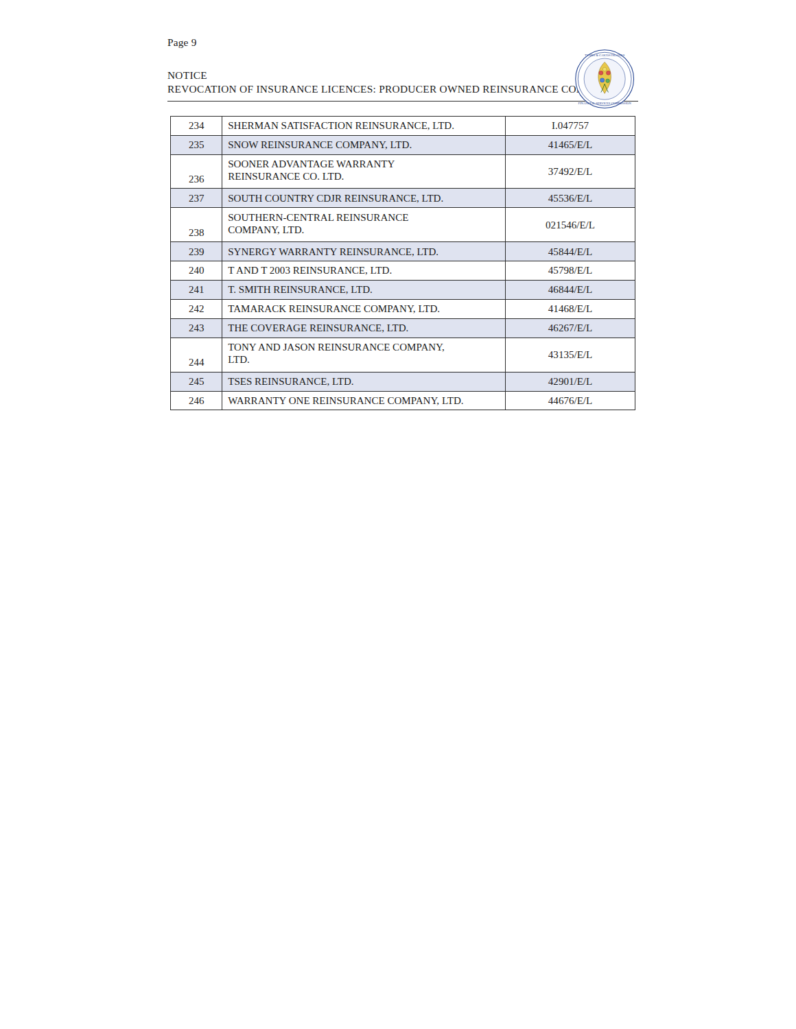Page 9
TURKS & CAICOS ISLANDS FINANCIAL SERVICES COMMISSION
NOTICE
REVOCATION OF INSURANCE LICENCES: PRODUCER OWNED REINSURANCE COMPANY
| 234 | SHERMAN SATISFACTION REINSURANCE, LTD. | I.047757 |
| 235 | SNOW REINSURANCE COMPANY, LTD. | 41465/E/L |
| 236 | SOONER ADVANTAGE WARRANTY REINSURANCE CO. LTD. | 37492/E/L |
| 237 | SOUTH COUNTRY CDJR REINSURANCE, LTD. | 45536/E/L |
| 238 | SOUTHERN-CENTRAL REINSURANCE COMPANY, LTD. | 021546/E/L |
| 239 | SYNERGY WARRANTY REINSURANCE, LTD. | 45844/E/L |
| 240 | T AND T 2003 REINSURANCE, LTD. | 45798/E/L |
| 241 | T. SMITH REINSURANCE, LTD. | 46844/E/L |
| 242 | TAMARACK REINSURANCE COMPANY, LTD. | 41468/E/L |
| 243 | THE COVERAGE REINSURANCE, LTD. | 46267/E/L |
| 244 | TONY AND JASON REINSURANCE COMPANY, LTD. | 43135/E/L |
| 245 | TSES REINSURANCE, LTD. | 42901/E/L |
| 246 | WARRANTY ONE REINSURANCE COMPANY, LTD. | 44676/E/L |